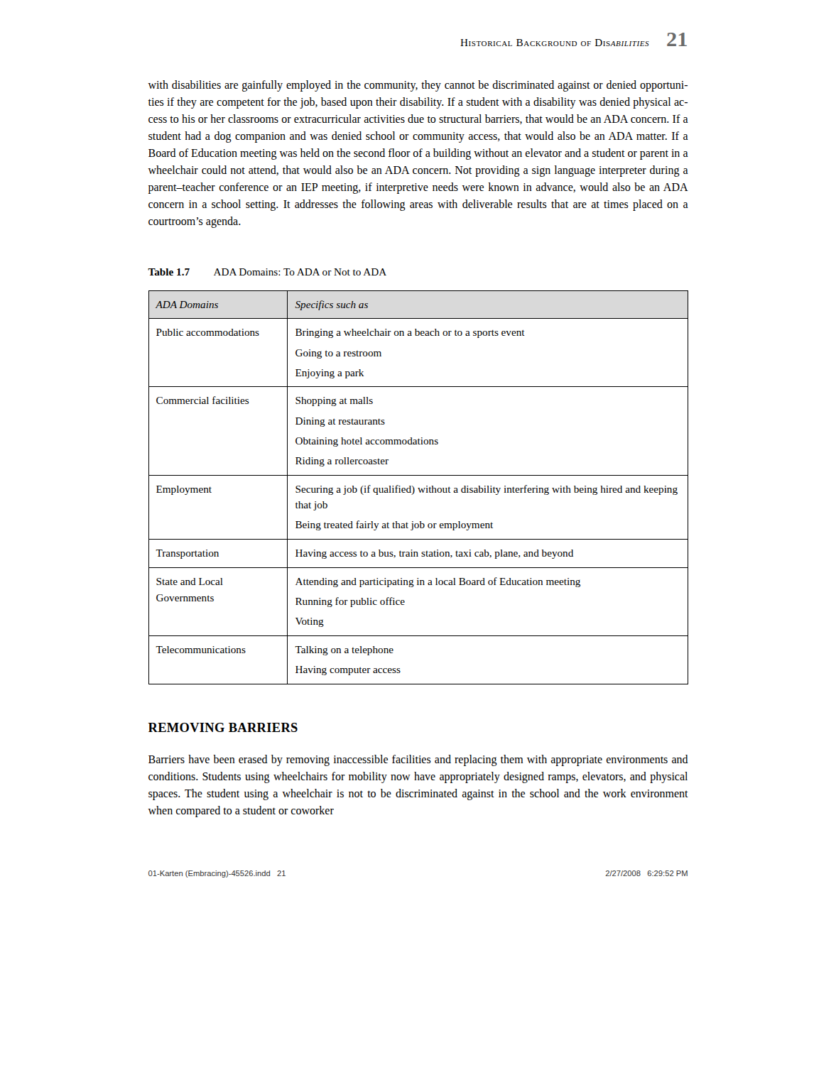Historical Background of Disabilities 21
with disabilities are gainfully employed in the community, they cannot be discriminated against or denied opportunities if they are competent for the job, based upon their disability. If a student with a disability was denied physical access to his or her classrooms or extracurricular activities due to structural barriers, that would be an ADA concern. If a student had a dog companion and was denied school or community access, that would also be an ADA matter. If a Board of Education meeting was held on the second floor of a building without an elevator and a student or parent in a wheelchair could not attend, that would also be an ADA concern. Not providing a sign language interpreter during a parent–teacher conference or an IEP meeting, if interpretive needs were known in advance, would also be an ADA concern in a school setting. It addresses the following areas with deliverable results that are at times placed on a courtroom’s agenda.
Table 1.7 ADA Domains: To ADA or Not to ADA
| ADA Domains | Specifics such as |
| --- | --- |
| Public accommodations | Bringing a wheelchair on a beach or to a sports event Going to a restroom Enjoying a park |
| Commercial facilities | Shopping at malls Dining at restaurants Obtaining hotel accommodations Riding a rollercoaster |
| Employment | Securing a job (if qualified) without a disability interfering with being hired and keeping that job Being treated fairly at that job or employment |
| Transportation | Having access to a bus, train station, taxi cab, plane, and beyond |
| State and Local Governments | Attending and participating in a local Board of Education meeting Running for public office Voting |
| Telecommunications | Talking on a telephone Having computer access |
REMOVING BARRIERS
Barriers have been erased by removing inaccessible facilities and replacing them with appropriate environments and conditions. Students using wheelchairs for mobility now have appropriately designed ramps, elevators, and physical spaces. The student using a wheelchair is not to be discriminated against in the school and the work environment when compared to a student or coworker
01-Karten (Embracing)-45526.indd 21 2/27/2008 6:29:52 PM